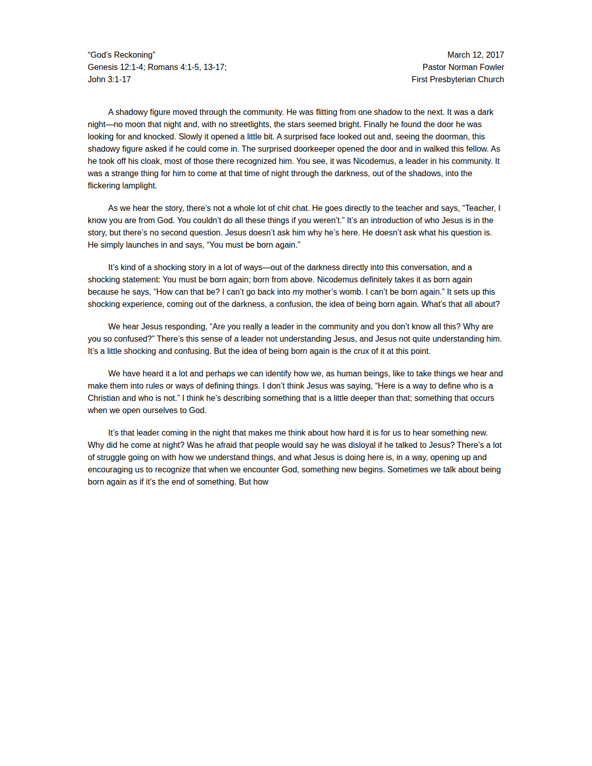“God’s Reckoning” March 12, 2017
Genesis 12:1-4; Romans 4:1-5, 13-17; Pastor Norman Fowler
John 3:1-17 First Presbyterian Church
A shadowy figure moved through the community. He was flitting from one shadow to the next. It was a dark night—no moon that night and, with no streetlights, the stars seemed bright. Finally he found the door he was looking for and knocked. Slowly it opened a little bit. A surprised face looked out and, seeing the doorman, this shadowy figure asked if he could come in. The surprised doorkeeper opened the door and in walked this fellow. As he took off his cloak, most of those there recognized him. You see, it was Nicodemus, a leader in his community. It was a strange thing for him to come at that time of night through the darkness, out of the shadows, into the flickering lamplight.
As we hear the story, there’s not a whole lot of chit chat. He goes directly to the teacher and says, “Teacher, I know you are from God. You couldn’t do all these things if you weren’t.” It’s an introduction of who Jesus is in the story, but there’s no second question. Jesus doesn’t ask him why he’s here. He doesn’t ask what his question is. He simply launches in and says, “You must be born again.”
It’s kind of a shocking story in a lot of ways—out of the darkness directly into this conversation, and a shocking statement: You must be born again; born from above. Nicodemus definitely takes it as born again because he says, “How can that be? I can’t go back into my mother’s womb. I can’t be born again.” It sets up this shocking experience, coming out of the darkness, a confusion, the idea of being born again. What’s that all about?
We hear Jesus responding, “Are you really a leader in the community and you don’t know all this? Why are you so confused?” There’s this sense of a leader not understanding Jesus, and Jesus not quite understanding him. It’s a little shocking and confusing. But the idea of being born again is the crux of it at this point.
We have heard it a lot and perhaps we can identify how we, as human beings, like to take things we hear and make them into rules or ways of defining things. I don’t think Jesus was saying, “Here is a way to define who is a Christian and who is not.” I think he’s describing something that is a little deeper than that; something that occurs when we open ourselves to God.
It’s that leader coming in the night that makes me think about how hard it is for us to hear something new. Why did he come at night? Was he afraid that people would say he was disloyal if he talked to Jesus? There’s a lot of struggle going on with how we understand things, and what Jesus is doing here is, in a way, opening up and encouraging us to recognize that when we encounter God, something new begins. Sometimes we talk about being born again as if it’s the end of something. But how